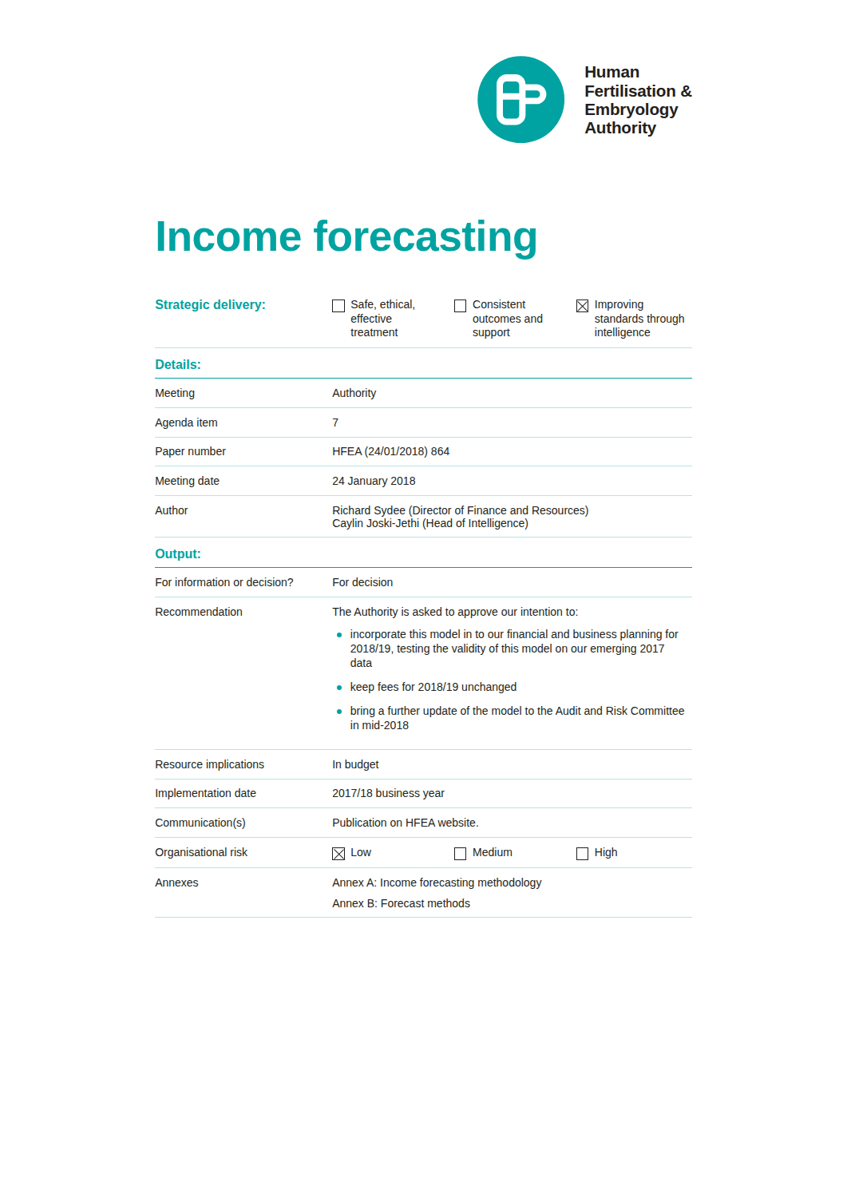Human
Fertilisation &
Embryology
Authority
Income forecasting
| Strategic delivery: | Safe, ethical, effective treatment Consistent outcomes and support Improving standards through intelligence |
| Details: |
| Meeting | Authority |
| Agenda item | 7 |
| Paper number | HFEA (24/01/2018) 864 |
| Meeting date | 24 January 2018 |
| Author | Richard Sydee (Director of Finance and Resources) Caylin Joski-Jethi (Head of Intelligence) |
| Output: |
| For information or decision? | For decision |
| Recommendation | The Authority is asked to approve our intention to: incorporate this model in to our financial and business planning for 2018/19, testing the validity of this model on our emerging 2017 data keep fees for 2018/19 unchanged bring a further update of the model to the Audit and Risk Committee in mid-2018 |
| Resource implications | In budget |
| Implementation date | 2017/18 business year |
| Communication(s) | Publication on HFEA website. |
| Organisational risk | Low Medium High |
| Annexes | Annex A: Income forecasting methodology Annex B: Forecast methods |